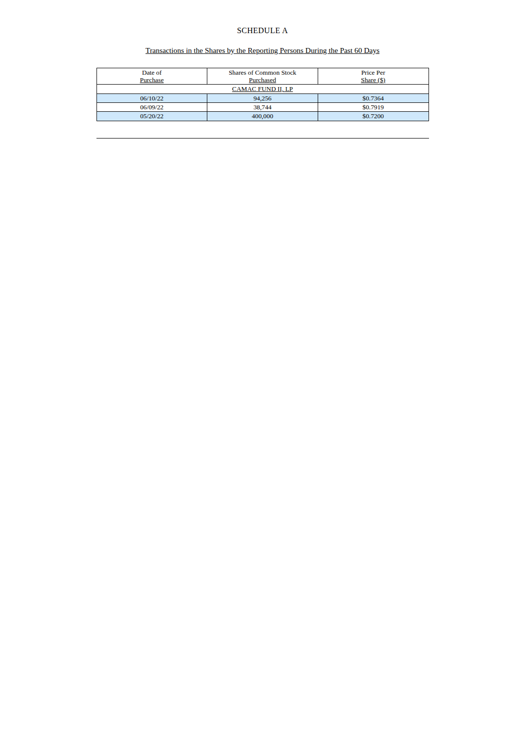SCHEDULE A
Transactions in the Shares by the Reporting Persons During the Past 60 Days
| Date of Purchase | Shares of Common Stock Purchased | Price Per Share ($) |
| --- | --- | --- |
| CAMAC FUND II, LP |
| 06/10/22 | 94,256 | $0.7364 |
| 06/09/22 | 38,744 | $0.7919 |
| 05/20/22 | 400,000 | $0.7200 |